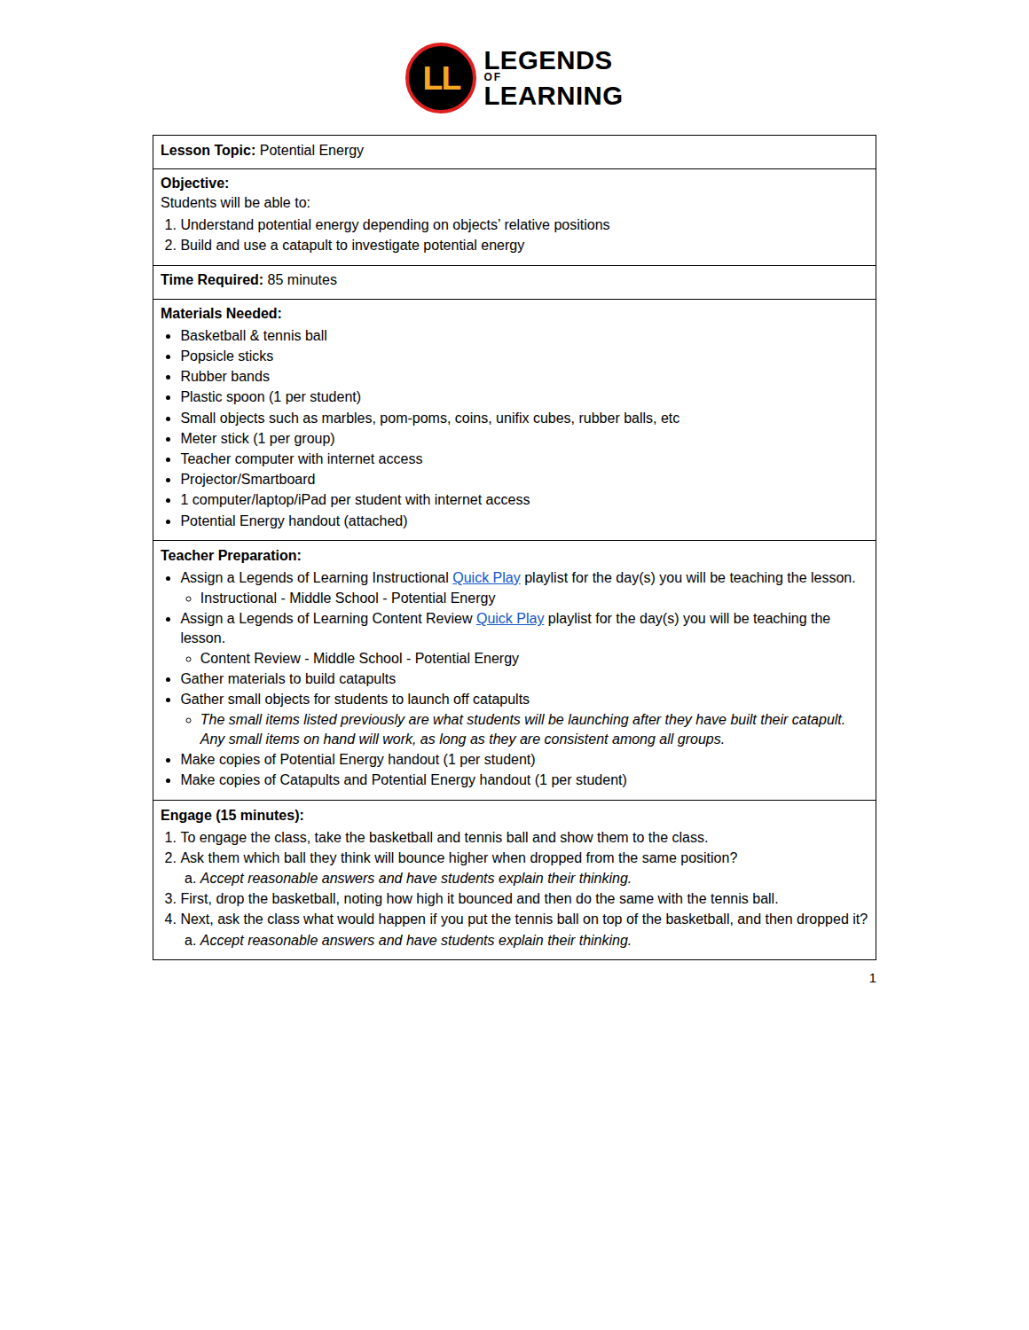LL
LEGENDS OF LEARNING
| Lesson Topic: Potential Energy |
| Objective: Students will be able to: Understand potential energy depending on objects’ relative positions Build and use a catapult to investigate potential energy |
| Time Required: 85 minutes |
| Materials Needed: Basketball & tennis ball Popsicle sticks Rubber bands Plastic spoon (1 per student) Small objects such as marbles, pom-poms, coins, unifix cubes, rubber balls, etc Meter stick (1 per group) Teacher computer with internet access Projector/Smartboard 1 computer/laptop/iPad per student with internet access Potential Energy handout (attached) |
| Teacher Preparation: Assign a Legends of Learning Instructional Quick Play playlist for the day(s) you will be teaching the lesson. Instructional - Middle School - Potential Energy Assign a Legends of Learning Content Review Quick Play playlist for the day(s) you will be teaching the lesson. Content Review - Middle School - Potential Energy Gather materials to build catapults Gather small objects for students to launch off catapults The small items listed previously are what students will be launching after they have built their catapult. Any small items on hand will work, as long as they are consistent among all groups. Make copies of Potential Energy handout (1 per student) Make copies of Catapults and Potential Energy handout (1 per student) |
| Engage (15 minutes): To engage the class, take the basketball and tennis ball and show them to the class. Ask them which ball they think will bounce higher when dropped from the same position? Accept reasonable answers and have students explain their thinking. First, drop the basketball, noting how high it bounced and then do the same with the tennis ball. Next, ask the class what would happen if you put the tennis ball on top of the basketball, and then dropped it? Accept reasonable answers and have students explain their thinking. |
1